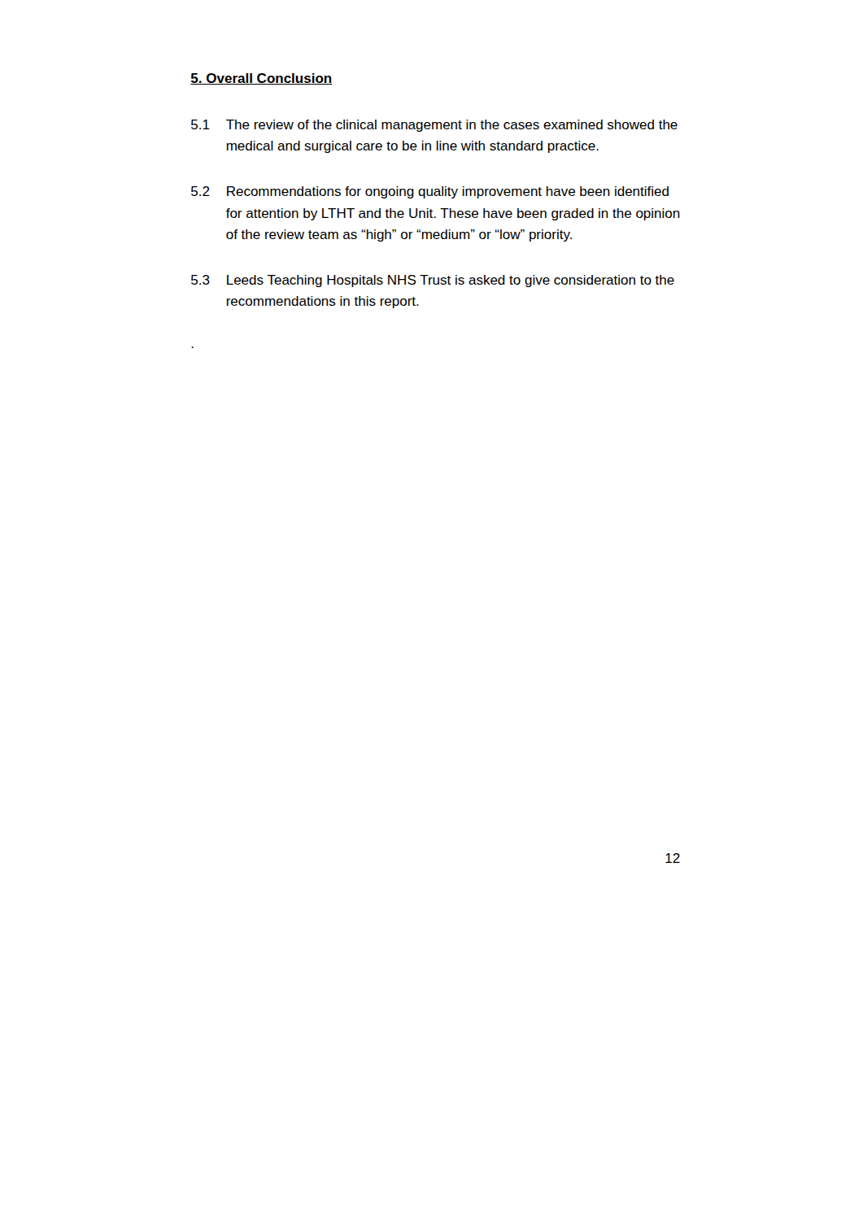5. Overall Conclusion
5.1 The review of the clinical management in the cases examined showed the medical and surgical care to be in line with standard practice.
5.2 Recommendations for ongoing quality improvement have been identified for attention by LTHT and the Unit. These have been graded in the opinion of the review team as “high” or “medium” or “low” priority.
5.3 Leeds Teaching Hospitals NHS Trust is asked to give consideration to the recommendations in this report.
.
12